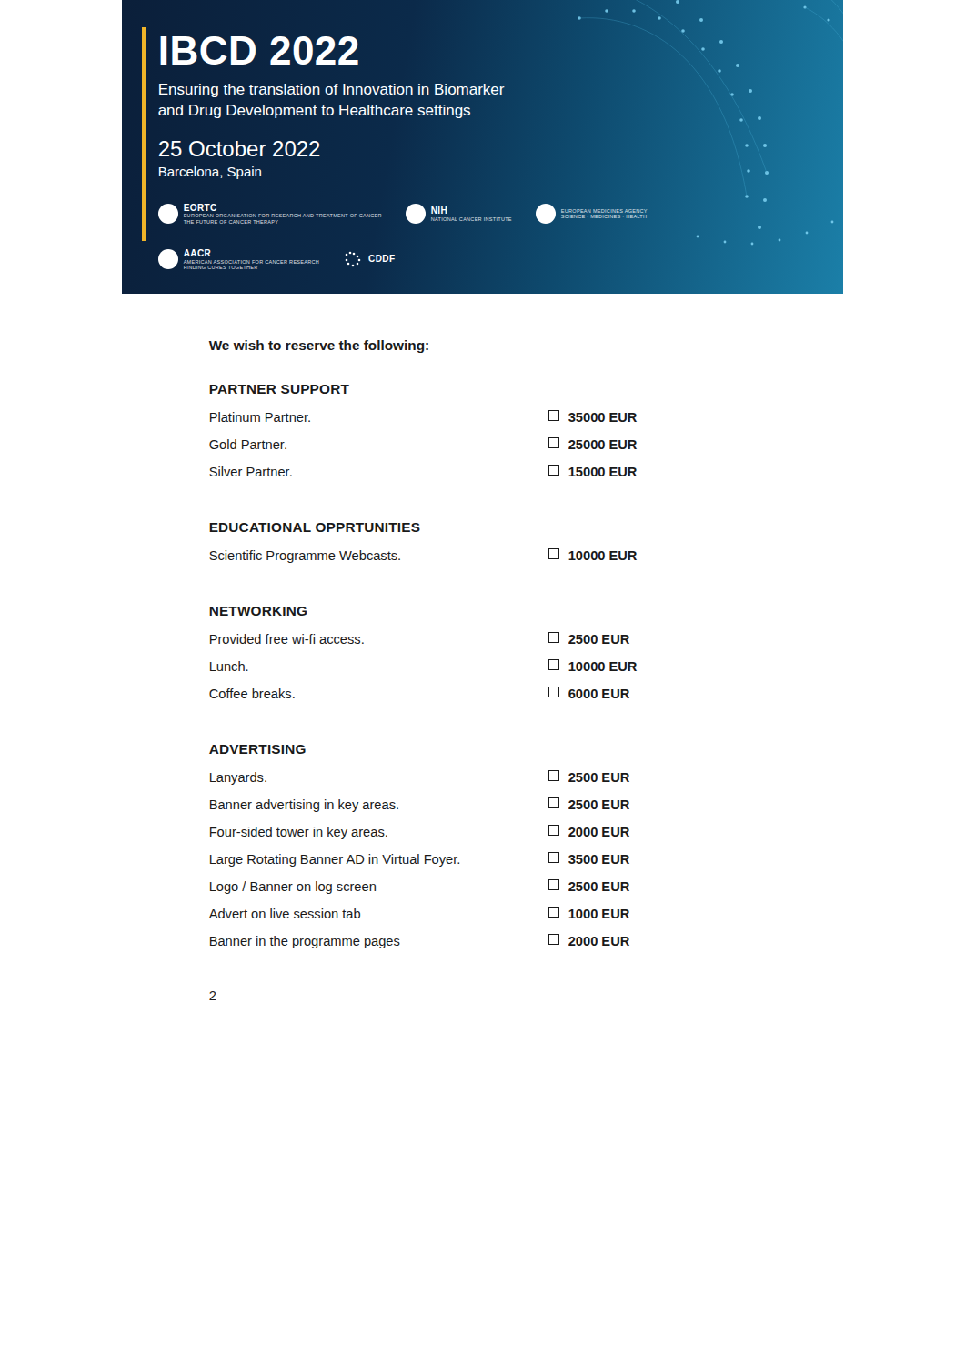IBCD 2022
Ensuring the translation of Innovation in Biomarker
and Drug Development to Healthcare settings
25 October 2022
Barcelona, Spain
EORTC European Organisation for Research and Treatment of Cancer The future of cancer therapy
NIH National Cancer Institute
European Medicines Agency Science · Medicines · Health
AACR American Association for Cancer Research Finding cures together
CDDF
We wish to reserve the following:
PARTNER SUPPORT
| Platinum Partner. | 35000 EUR |
| Gold Partner. | 25000 EUR |
| Silver Partner. | 15000 EUR |
EDUCATIONAL OPPRTUNITIES
| Scientific Programme Webcasts. | 10000 EUR |
NETWORKING
| Provided free wi-fi access. | 2500 EUR |
| Lunch. | 10000 EUR |
| Coffee breaks. | 6000 EUR |
ADVERTISING
| Lanyards. | 2500 EUR |
| Banner advertising in key areas. | 2500 EUR |
| Four-sided tower in key areas. | 2000 EUR |
| Large Rotating Banner AD in Virtual Foyer. | 3500 EUR |
| Logo / Banner on log screen | 2500 EUR |
| Advert on live session tab | 1000 EUR |
| Banner in the programme pages | 2000 EUR |
2